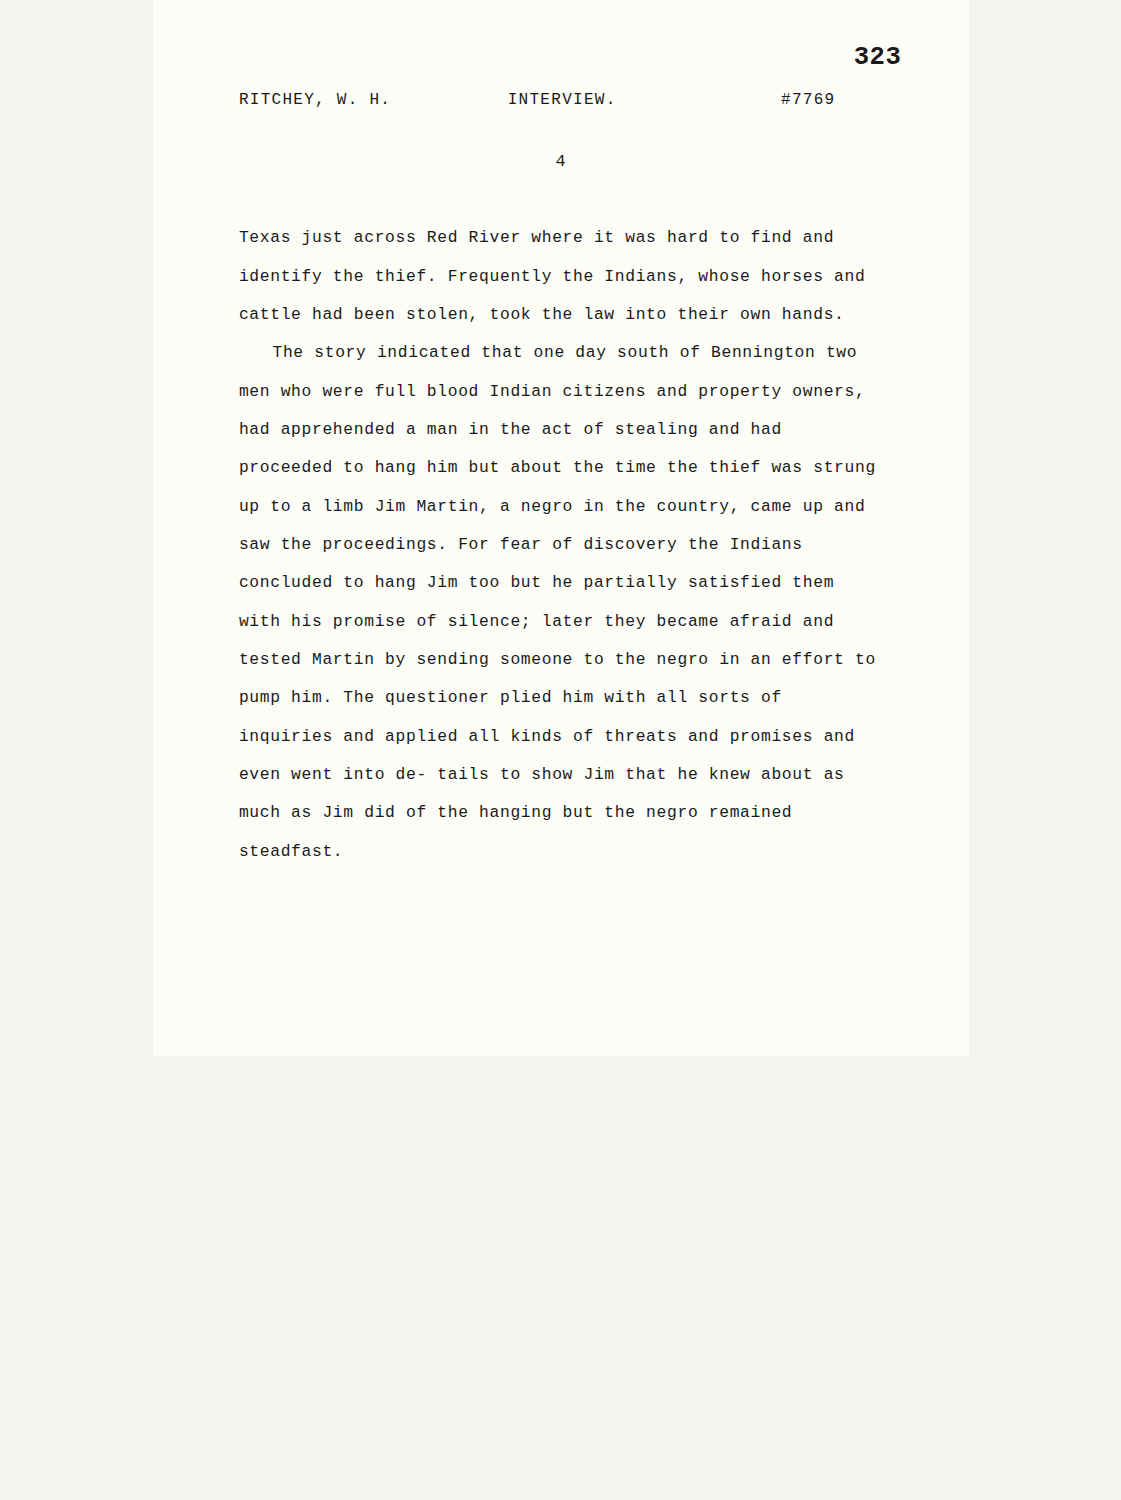323
RITCHEY, W. H. INTERVIEW. #7769
4
Texas just across Red River where it was hard to find and identify the thief. Frequently the Indians, whose horses and cattle had been stolen, took the law into their own hands.
The story indicated that one day south of Bennington two men who were full blood Indian citizens and property owners, had apprehended a man in the act of stealing and had proceeded to hang him but about the time the thief was strung up to a limb Jim Martin, a negro in the country, came up and saw the proceedings. For fear of discovery the Indians concluded to hang Jim too but he partially satisfied them with his promise of silence; later they became afraid and tested Martin by sending someone to the negro in an effort to pump him. The questioner plied him with all sorts of inquiries and applied all kinds of threats and promises and even went into de- tails to show Jim that he knew about as much as Jim did of the hanging but the negro remained steadfast.